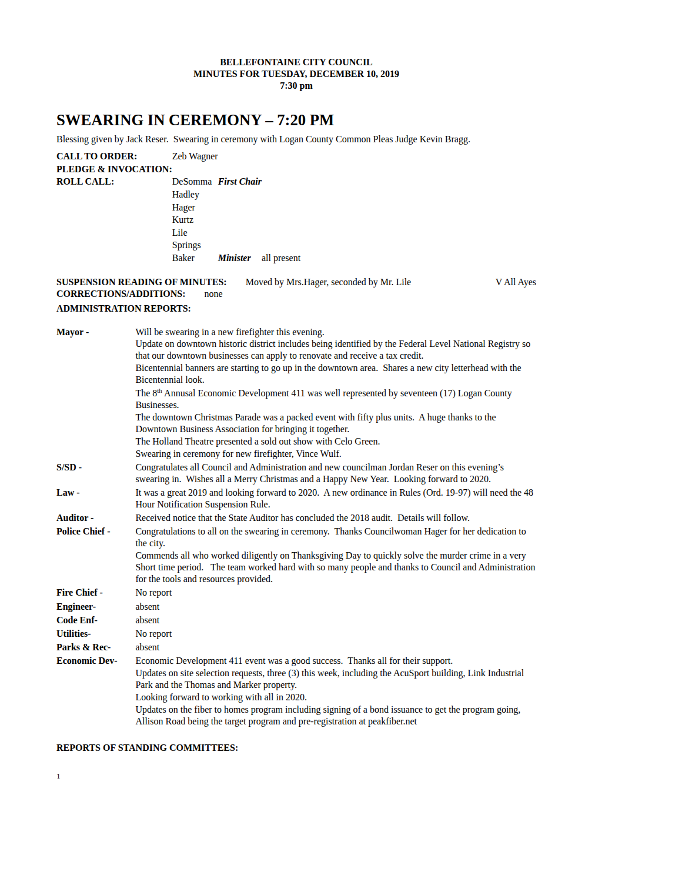BELLEFONTAINE CITY COUNCIL
MINUTES FOR TUESDAY, DECEMBER 10, 2019
7:30 pm
SWEARING IN CEREMONY – 7:20 PM
Blessing given by Jack Reser. Swearing in ceremony with Logan County Common Pleas Judge Kevin Bragg.
| CALL TO ORDER: | Zeb Wagner | | |
| PLEDGE & INVOCATION: | | | |
| ROLL CALL: | DeSomma | First Chair | |
| | Hadley | | |
| | Hager | | |
| | Kurtz | | |
| | Lile | | |
| | Springs | | |
| | Baker | Minister | all present |
SUSPENSION READING OF MINUTES: Moved by Mrs.Hager, seconded by Mr. Lile V All Ayes
CORRECTIONS/ADDITIONS: none
ADMINISTRATION REPORTS:
| Mayor - | Will be swearing in a new firefighter this evening. Update on downtown historic district includes being identified by the Federal Level National Registry so that our downtown businesses can apply to renovate and receive a tax credit. Bicentennial banners are starting to go up in the downtown area. Shares a new city letterhead with the Bicentennial look. The 8 th Annusal Economic Development 411 was well represented by seventeen (17) Logan County Businesses. The downtown Christmas Parade was a packed event with fifty plus units. A huge thanks to the Downtown Business Association for bringing it together. The Holland Theatre presented a sold out show with Celo Green. Swearing in ceremony for new firefighter, Vince Wulf. |
| S/SD - | Congratulates all Council and Administration and new councilman Jordan Reser on this evening’s swearing in. Wishes all a Merry Christmas and a Happy New Year. Looking forward to 2020. |
| Law - | It was a great 2019 and looking forward to 2020. A new ordinance in Rules (Ord. 19-97) will need the 48 Hour Notification Suspension Rule. |
| Auditor - | Received notice that the State Auditor has concluded the 2018 audit. Details will follow. |
| Police Chief - | Congratulations to all on the swearing in ceremony. Thanks Councilwoman Hager for her dedication to the city. Commends all who worked diligently on Thanksgiving Day to quickly solve the murder crime in a very Short time period. The team worked hard with so many people and thanks to Council and Administration for the tools and resources provided. |
| Fire Chief - | No report |
| Engineer- | absent |
| Code Enf- | absent |
| Utilities- | No report |
| Parks & Rec- | absent |
| Economic Dev- | Economic Development 411 event was a good success. Thanks all for their support. Updates on site selection requests, three (3) this week, including the AcuSport building, Link Industrial Park and the Thomas and Marker property. Looking forward to working with all in 2020. Updates on the fiber to homes program including signing of a bond issuance to get the program going, Allison Road being the target program and pre-registration at peakfiber.net |
REPORTS OF STANDING COMMITTEES:
1